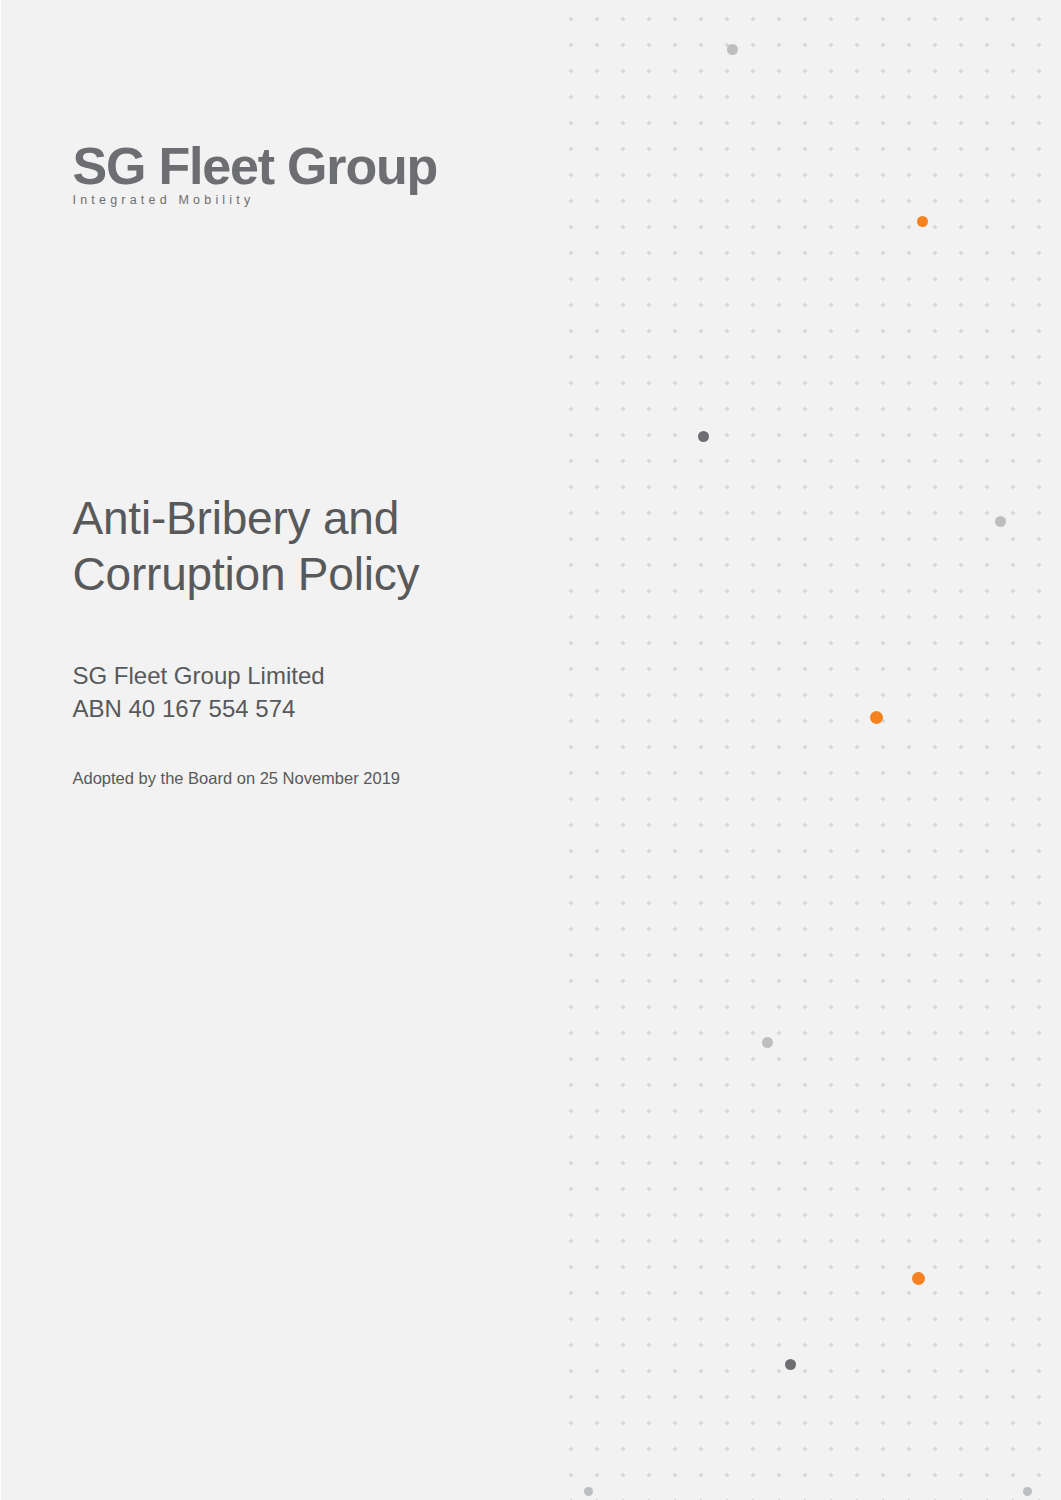SG Fleet Group
Integrated Mobility
Anti-Bribery and Corruption Policy
SG Fleet Group Limited ABN 40 167 554 574
Adopted by the Board on 25 November 2019